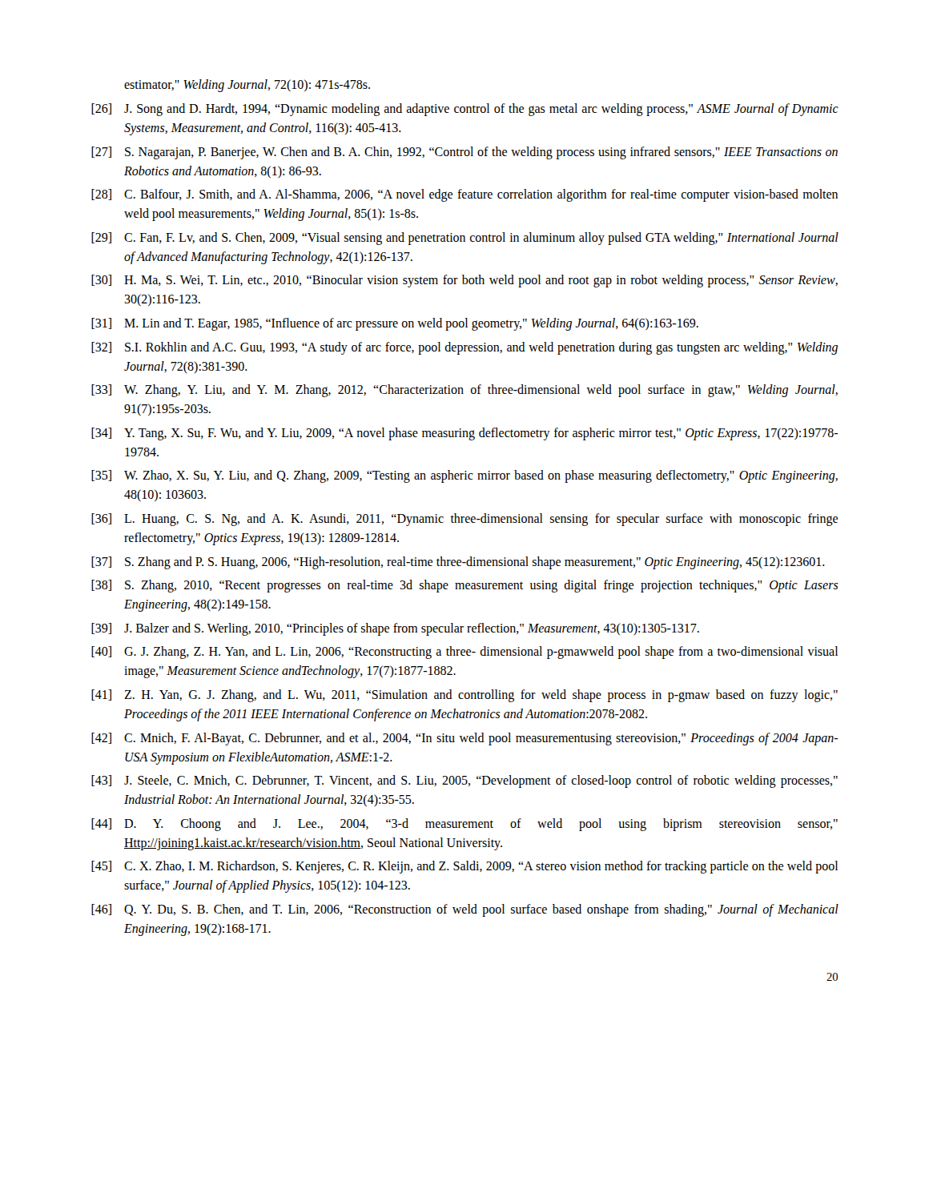estimator," Welding Journal, 72(10): 471s-478s.
[26] J. Song and D. Hardt, 1994, “Dynamic modeling and adaptive control of the gas metal arc welding process," ASME Journal of Dynamic Systems, Measurement, and Control, 116(3): 405-413.
[27] S. Nagarajan, P. Banerjee, W. Chen and B. A. Chin, 1992, “Control of the welding process using infrared sensors," IEEE Transactions on Robotics and Automation, 8(1): 86-93.
[28] C. Balfour, J. Smith, and A. Al-Shamma, 2006, “A novel edge feature correlation algorithm for real-time computer vision-based molten weld pool measurements," Welding Journal, 85(1): 1s-8s.
[29] C. Fan, F. Lv, and S. Chen, 2009, “Visual sensing and penetration control in aluminum alloy pulsed GTA welding," International Journal of Advanced Manufacturing Technology, 42(1):126-137.
[30] H. Ma, S. Wei, T. Lin, etc., 2010, “Binocular vision system for both weld pool and root gap in robot welding process," Sensor Review, 30(2):116-123.
[31] M. Lin and T. Eagar, 1985, “Influence of arc pressure on weld pool geometry," Welding Journal, 64(6):163-169.
[32] S.I. Rokhlin and A.C. Guu, 1993, “A study of arc force, pool depression, and weld penetration during gas tungsten arc welding," Welding Journal, 72(8):381-390.
[33] W. Zhang, Y. Liu, and Y. M. Zhang, 2012, “Characterization of three-dimensional weld pool surface in gtaw," Welding Journal, 91(7):195s-203s.
[34] Y. Tang, X. Su, F. Wu, and Y. Liu, 2009, “A novel phase measuring deflectometry for aspheric mirror test," Optic Express, 17(22):19778-19784.
[35] W. Zhao, X. Su, Y. Liu, and Q. Zhang, 2009, “Testing an aspheric mirror based on phase measuring deflectometry," Optic Engineering, 48(10): 103603.
[36] L. Huang, C. S. Ng, and A. K. Asundi, 2011, “Dynamic three-dimensional sensing for specular surface with monoscopic fringe reflectometry," Optics Express, 19(13): 12809-12814.
[37] S. Zhang and P. S. Huang, 2006, “High-resolution, real-time three-dimensional shape measurement," Optic Engineering, 45(12):123601.
[38] S. Zhang, 2010, “Recent progresses on real-time 3d shape measurement using digital fringe projection techniques," Optic Lasers Engineering, 48(2):149-158.
[39] J. Balzer and S. Werling, 2010, “Principles of shape from specular reflection," Measurement, 43(10):1305-1317.
[40] G. J. Zhang, Z. H. Yan, and L. Lin, 2006, “Reconstructing a three- dimensional p-gmawweld pool shape from a two-dimensional visual image," Measurement Science andTechnology, 17(7):1877-1882.
[41] Z. H. Yan, G. J. Zhang, and L. Wu, 2011, “Simulation and controlling for weld shape process in p-gmaw based on fuzzy logic," Proceedings of the 2011 IEEE International Conference on Mechatronics and Automation:2078-2082.
[42] C. Mnich, F. Al-Bayat, C. Debrunner, and et al., 2004, “In situ weld pool measurementusing stereovision," Proceedings of 2004 Japan-USA Symposium on FlexibleAutomation, ASME:1-2.
[43] J. Steele, C. Mnich, C. Debrunner, T. Vincent, and S. Liu, 2005, “Development of closed-loop control of robotic welding processes," Industrial Robot: An International Journal, 32(4):35-55.
[44] D. Y. Choong and J. Lee., 2004, “3-d measurement of weld pool using biprism stereovision sensor," Http://joining1.kaist.ac.kr/research/vision.htm, Seoul National University.
[45] C. X. Zhao, I. M. Richardson, S. Kenjeres, C. R. Kleijn, and Z. Saldi, 2009, “A stereo vision method for tracking particle on the weld pool surface," Journal of Applied Physics, 105(12): 104-123.
[46] Q. Y. Du, S. B. Chen, and T. Lin, 2006, “Reconstruction of weld pool surface based onshape from shading," Journal of Mechanical Engineering, 19(2):168-171.
20